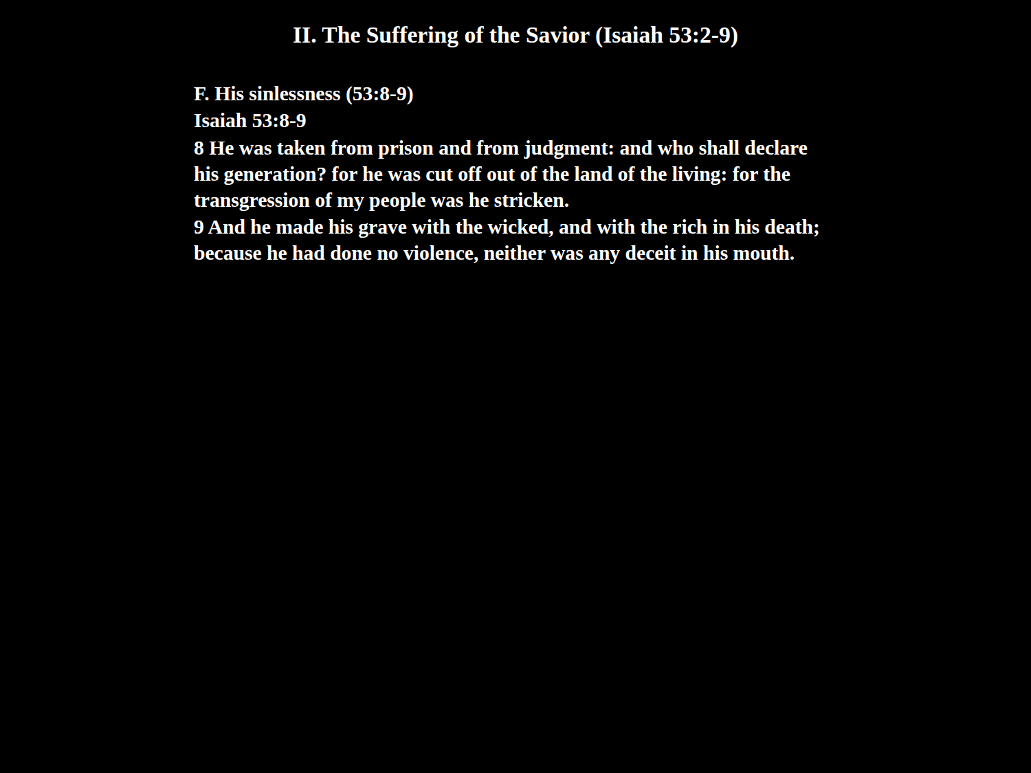II. The Suffering of the Savior (Isaiah 53:2-9)
F. His sinlessness (53:8-9)
Isaiah 53:8-9
8 He was taken from prison and from judgment: and who shall declare his generation? for he was cut off out of the land of the living: for the transgression of my people was he stricken.
9 And he made his grave with the wicked, and with the rich in his death; because he had done no violence, neither was any deceit in his mouth.